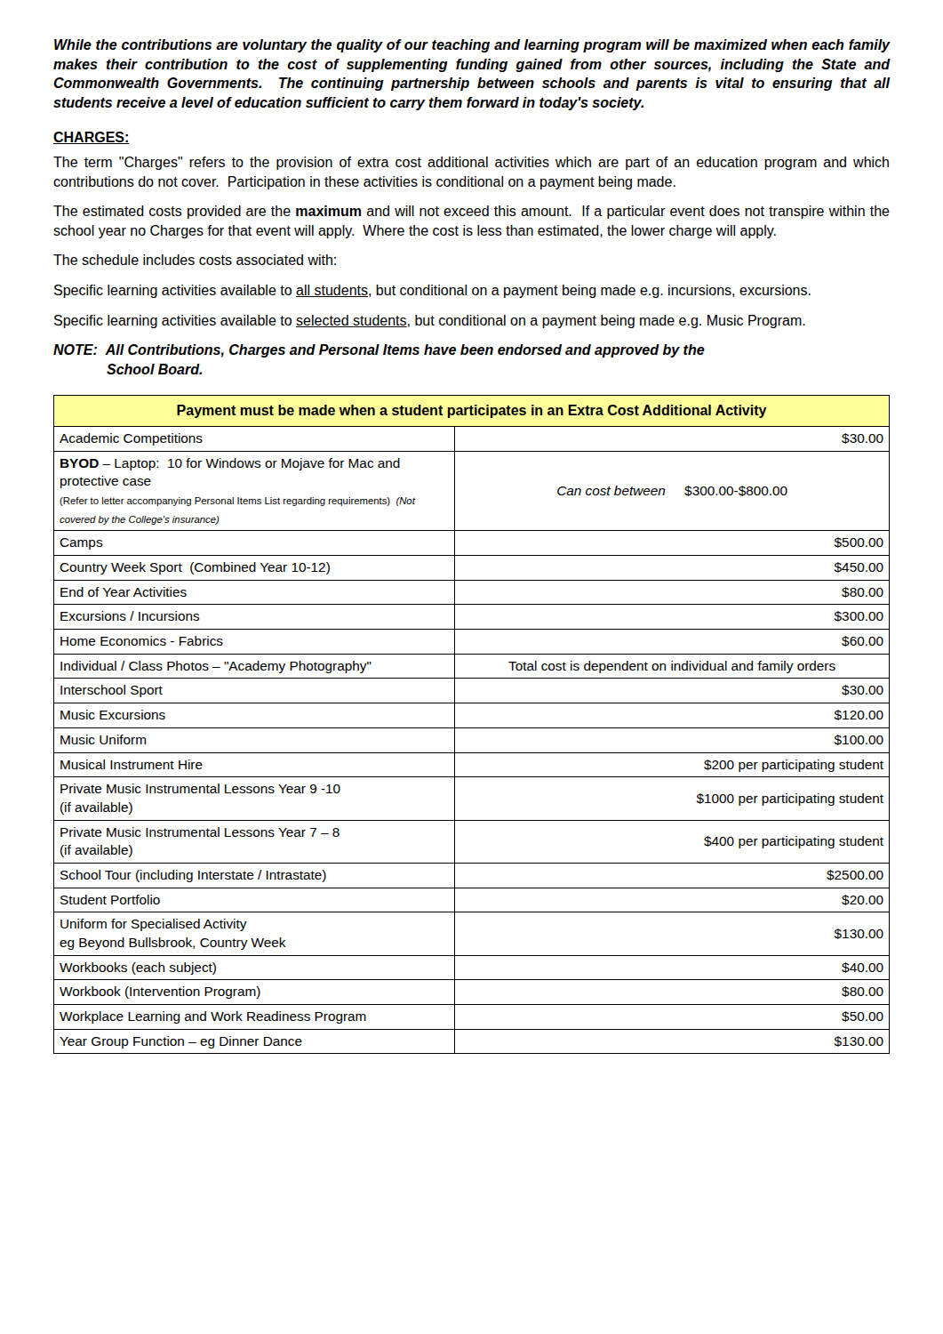While the contributions are voluntary the quality of our teaching and learning program will be maximized when each family makes their contribution to the cost of supplementing funding gained from other sources, including the State and Commonwealth Governments. The continuing partnership between schools and parents is vital to ensuring that all students receive a level of education sufficient to carry them forward in today's society.
CHARGES:
The term "Charges" refers to the provision of extra cost additional activities which are part of an education program and which contributions do not cover. Participation in these activities is conditional on a payment being made.
The estimated costs provided are the maximum and will not exceed this amount. If a particular event does not transpire within the school year no Charges for that event will apply. Where the cost is less than estimated, the lower charge will apply.
The schedule includes costs associated with:
Specific learning activities available to all students, but conditional on a payment being made e.g. incursions, excursions.
Specific learning activities available to selected students, but conditional on a payment being made e.g. Music Program.
NOTE: All Contributions, Charges and Personal Items have been endorsed and approved by the School Board.
| Payment must be made when a student participates in an Extra Cost Additional Activity |
| --- |
| Academic Competitions | $30.00 |
| BYOD – Laptop: 10 for Windows or Mojave for Mac and protective case (Refer to letter accompanying Personal Items List regarding requirements) (Not covered by the College's insurance) | Can cost between $300.00-$800.00 |
| Camps | $500.00 |
| Country Week Sport (Combined Year 10-12) | $450.00 |
| End of Year Activities | $80.00 |
| Excursions / Incursions | $300.00 |
| Home Economics - Fabrics | $60.00 |
| Individual / Class Photos – "Academy Photography" | Total cost is dependent on individual and family orders |
| Interschool Sport | $30.00 |
| Music Excursions | $120.00 |
| Music Uniform | $100.00 |
| Musical Instrument Hire | $200 per participating student |
| Private Music Instrumental Lessons Year 9 -10 (if available) | $1000 per participating student |
| Private Music Instrumental Lessons Year 7 – 8 (if available) | $400 per participating student |
| School Tour (including Interstate / Intrastate) | $2500.00 |
| Student Portfolio | $20.00 |
| Uniform for Specialised Activity eg Beyond Bullsbrook, Country Week | $130.00 |
| Workbooks (each subject) | $40.00 |
| Workbook (Intervention Program) | $80.00 |
| Workplace Learning and Work Readiness Program | $50.00 |
| Year Group Function – eg Dinner Dance | $130.00 |